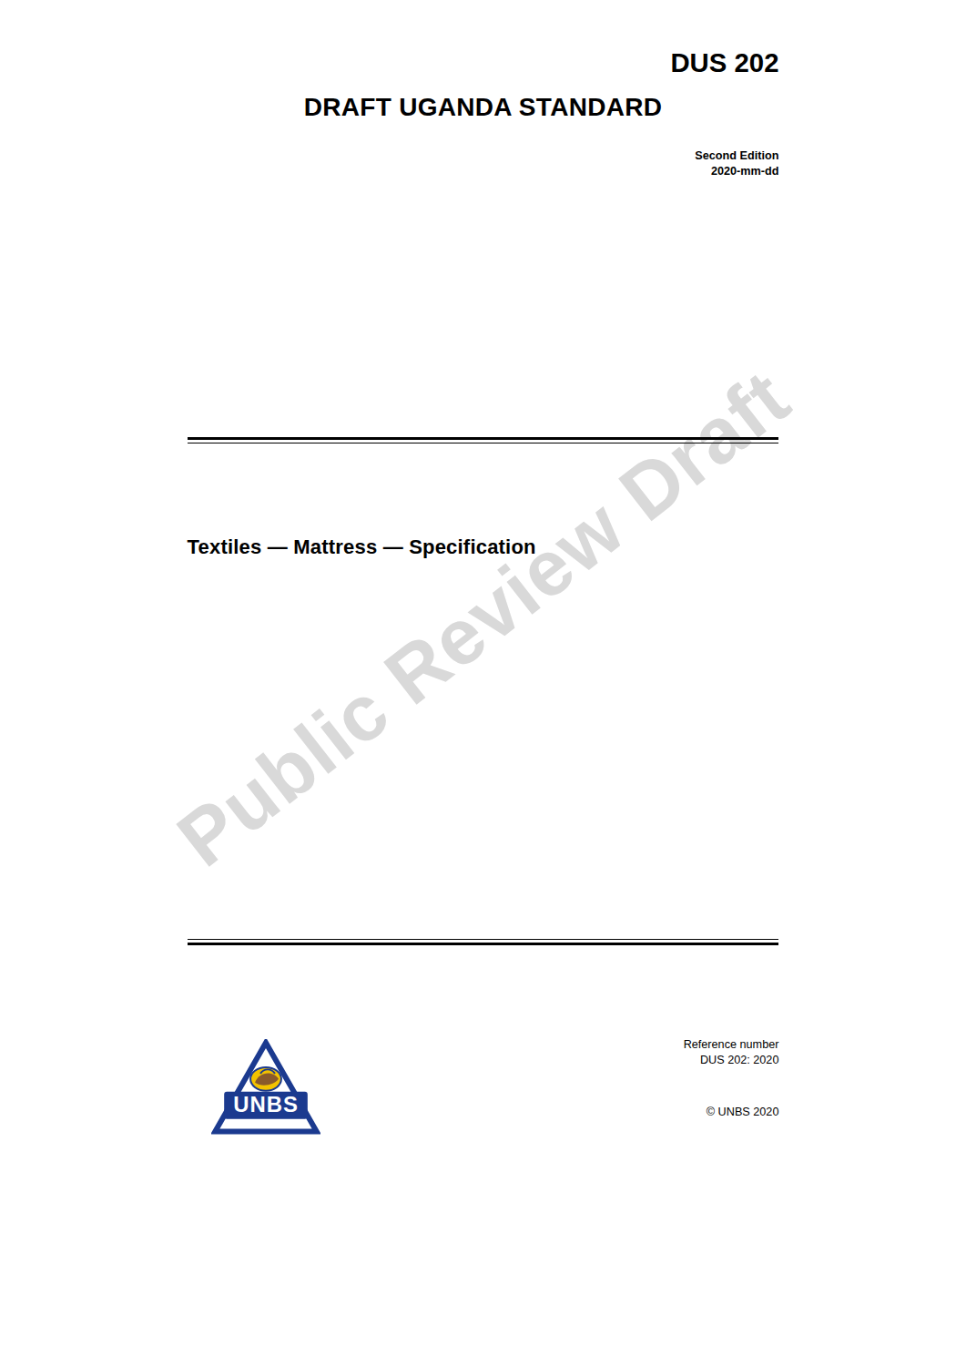Public Review Draft
DUS 202
DRAFT UGANDA STANDARD
Second Edition
2020-mm-dd
Textiles — Mattress — Specification
UNBS
Reference number
DUS 202: 2020
© UNBS 2020